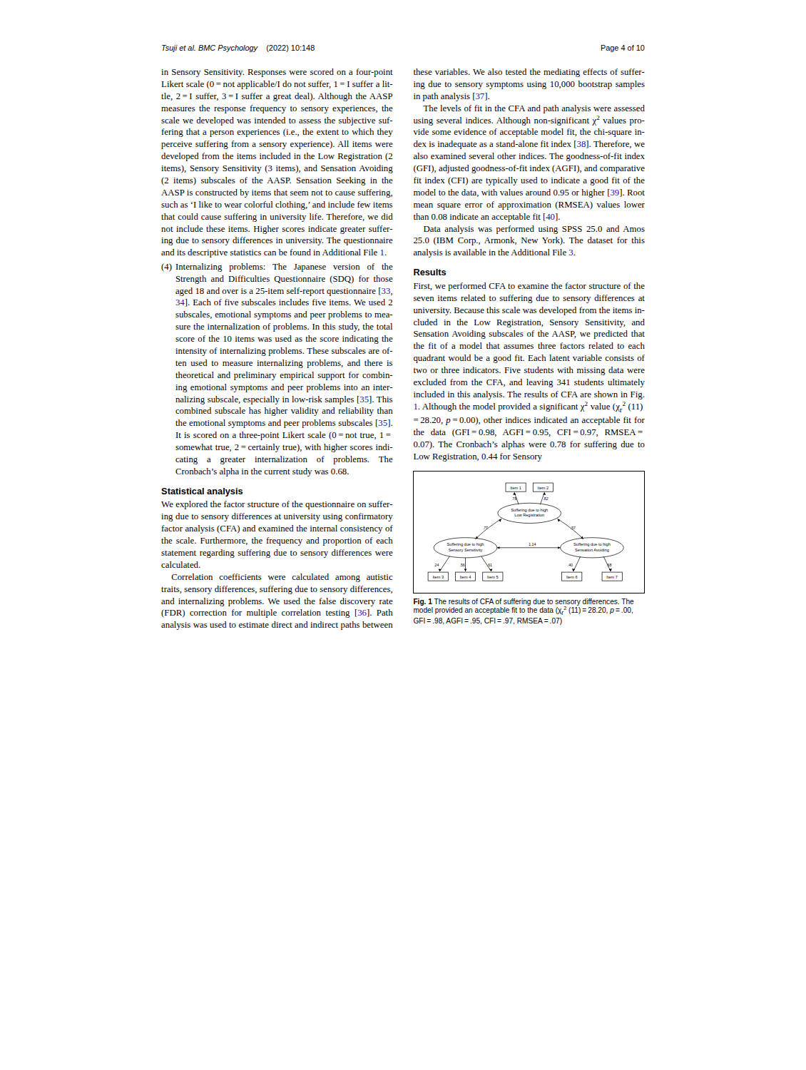Tsuji et al. BMC Psychology (2022) 10:148
Page 4 of 10
in Sensory Sensitivity. Responses were scored on a four-point Likert scale (0 = not applicable/I do not suffer, 1 = I suffer a little, 2 = I suffer, 3 = I suffer a great deal). Although the AASP measures the response frequency to sensory experiences, the scale we developed was intended to assess the subjective suffering that a person experiences (i.e., the extent to which they perceive suffering from a sensory experience). All items were developed from the items included in the Low Registration (2 items), Sensory Sensitivity (3 items), and Sensation Avoiding (2 items) subscales of the AASP. Sensation Seeking in the AASP is constructed by items that seem not to cause suffering, such as ‘I like to wear colorful clothing,’ and include few items that could cause suffering in university life. Therefore, we did not include these items. Higher scores indicate greater suffering due to sensory differences in university. The questionnaire and its descriptive statistics can be found in Additional File 1.
(4) Internalizing problems: The Japanese version of the Strength and Difficulties Questionnaire (SDQ) for those aged 18 and over is a 25-item self-report questionnaire [33, 34]. Each of five subscales includes five items. We used 2 subscales, emotional symptoms and peer problems to measure the internalization of problems. In this study, the total score of the 10 items was used as the score indicating the intensity of internalizing problems. These subscales are often used to measure internalizing problems, and there is theoretical and preliminary empirical support for combining emotional symptoms and peer problems into an internalizing subscale, especially in low-risk samples [35]. This combined subscale has higher validity and reliability than the emotional symptoms and peer problems subscales [35]. It is scored on a three-point Likert scale (0 = not true, 1 = somewhat true, 2 = certainly true), with higher scores indicating a greater internalization of problems. The Cronbach’s alpha in the current study was 0.68.
Statistical analysis
We explored the factor structure of the questionnaire on suffering due to sensory differences at university using confirmatory factor analysis (CFA) and examined the internal consistency of the scale. Furthermore, the frequency and proportion of each statement regarding suffering due to sensory differences were calculated.
Correlation coefficients were calculated among autistic traits, sensory differences, suffering due to sensory differences, and internalizing problems. We used the false discovery rate (FDR) correction for multiple correlation testing [36]. Path analysis was used to estimate direct and indirect paths between these variables. We also tested the mediating effects of suffering due to sensory symptoms using 10,000 bootstrap samples in path analysis [37].
The levels of fit in the CFA and path analysis were assessed using several indices. Although non-significant χ2 values provide some evidence of acceptable model fit, the chi-square index is inadequate as a stand-alone fit index [38]. Therefore, we also examined several other indices. The goodness-of-fit index (GFI), adjusted goodness-of-fit index (AGFI), and comparative fit index (CFI) are typically used to indicate a good fit of the model to the data, with values around 0.95 or higher [39]. Root mean square error of approximation (RMSEA) values lower than 0.08 indicate an acceptable fit [40].
Data analysis was performed using SPSS 25.0 and Amos 25.0 (IBM Corp., Armonk, New York). The dataset for this analysis is available in the Additional File 3.
Results
First, we performed CFA to examine the factor structure of the seven items related to suffering due to sensory differences at university. Because this scale was developed from the items included in the Low Registration, Sensory Sensitivity, and Sensation Avoiding subscales of the AASP, we predicted that the fit of a model that assumes three factors related to each quadrant would be a good fit. Each latent variable consists of two or three indicators. Five students with missing data were excluded from the CFA, and leaving 341 students ultimately included in this analysis. The results of CFA are shown in Fig. 1. Although the model provided a significant χ2 value (χr2 (11) = 28.20, p = 0.00), other indices indicated an acceptable fit for the data (GFI = 0.98, AGFI = 0.95, CFI = 0.97, RMSEA = 0.07). The Cronbach’s alphas were 0.78 for suffering due to Low Registration, 0.44 for Sensory
Item 1 Item 2 Suffering due to high Low Registration .78 .82 Suffering due to high Sensory Sensitivity Suffering due to high Sensation Avoiding .77 .57 1.14 Item 3 Item 4 Item 5 Item 6 Item 7 .24 .56 .61 .40 .68
Fig. 1 The results of CFA of suffering due to sensory differences. The model provided an acceptable fit to the data (χr2 (11) = 28.20, p = .00, GFI = .98, AGFI = .95, CFI = .97, RMSEA = .07)